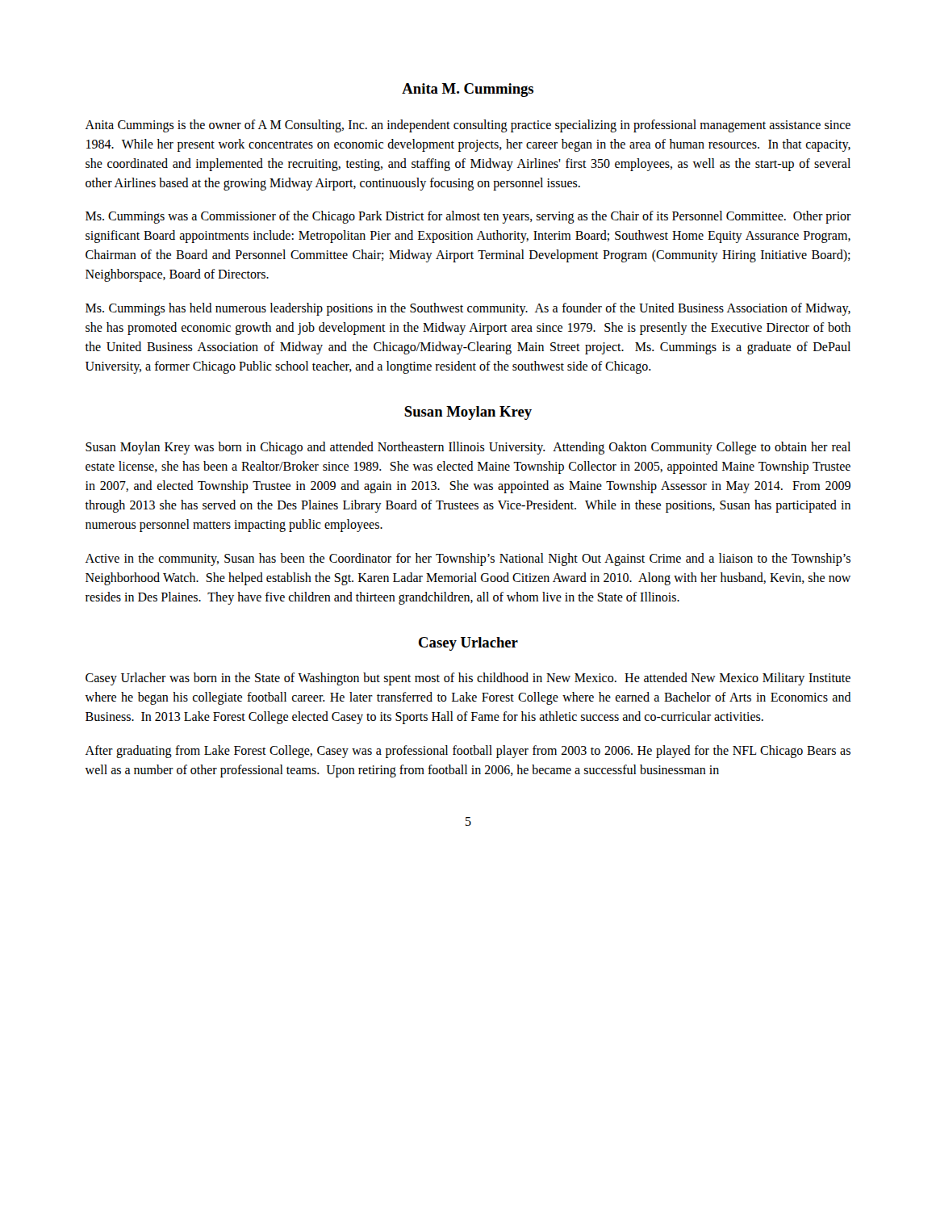Anita M. Cummings
Anita Cummings is the owner of A M Consulting, Inc. an independent consulting practice specializing in professional management assistance since 1984. While her present work concentrates on economic development projects, her career began in the area of human resources. In that capacity, she coordinated and implemented the recruiting, testing, and staffing of Midway Airlines' first 350 employees, as well as the start-up of several other Airlines based at the growing Midway Airport, continuously focusing on personnel issues.
Ms. Cummings was a Commissioner of the Chicago Park District for almost ten years, serving as the Chair of its Personnel Committee. Other prior significant Board appointments include: Metropolitan Pier and Exposition Authority, Interim Board; Southwest Home Equity Assurance Program, Chairman of the Board and Personnel Committee Chair; Midway Airport Terminal Development Program (Community Hiring Initiative Board); Neighborspace, Board of Directors.
Ms. Cummings has held numerous leadership positions in the Southwest community. As a founder of the United Business Association of Midway, she has promoted economic growth and job development in the Midway Airport area since 1979. She is presently the Executive Director of both the United Business Association of Midway and the Chicago/Midway-Clearing Main Street project. Ms. Cummings is a graduate of DePaul University, a former Chicago Public school teacher, and a longtime resident of the southwest side of Chicago.
Susan Moylan Krey
Susan Moylan Krey was born in Chicago and attended Northeastern Illinois University. Attending Oakton Community College to obtain her real estate license, she has been a Realtor/Broker since 1989. She was elected Maine Township Collector in 2005, appointed Maine Township Trustee in 2007, and elected Township Trustee in 2009 and again in 2013. She was appointed as Maine Township Assessor in May 2014. From 2009 through 2013 she has served on the Des Plaines Library Board of Trustees as Vice-President. While in these positions, Susan has participated in numerous personnel matters impacting public employees.
Active in the community, Susan has been the Coordinator for her Township’s National Night Out Against Crime and a liaison to the Township’s Neighborhood Watch. She helped establish the Sgt. Karen Ladar Memorial Good Citizen Award in 2010. Along with her husband, Kevin, she now resides in Des Plaines. They have five children and thirteen grandchildren, all of whom live in the State of Illinois.
Casey Urlacher
Casey Urlacher was born in the State of Washington but spent most of his childhood in New Mexico. He attended New Mexico Military Institute where he began his collegiate football career. He later transferred to Lake Forest College where he earned a Bachelor of Arts in Economics and Business. In 2013 Lake Forest College elected Casey to its Sports Hall of Fame for his athletic success and co-curricular activities.
After graduating from Lake Forest College, Casey was a professional football player from 2003 to 2006. He played for the NFL Chicago Bears as well as a number of other professional teams. Upon retiring from football in 2006, he became a successful businessman in
5